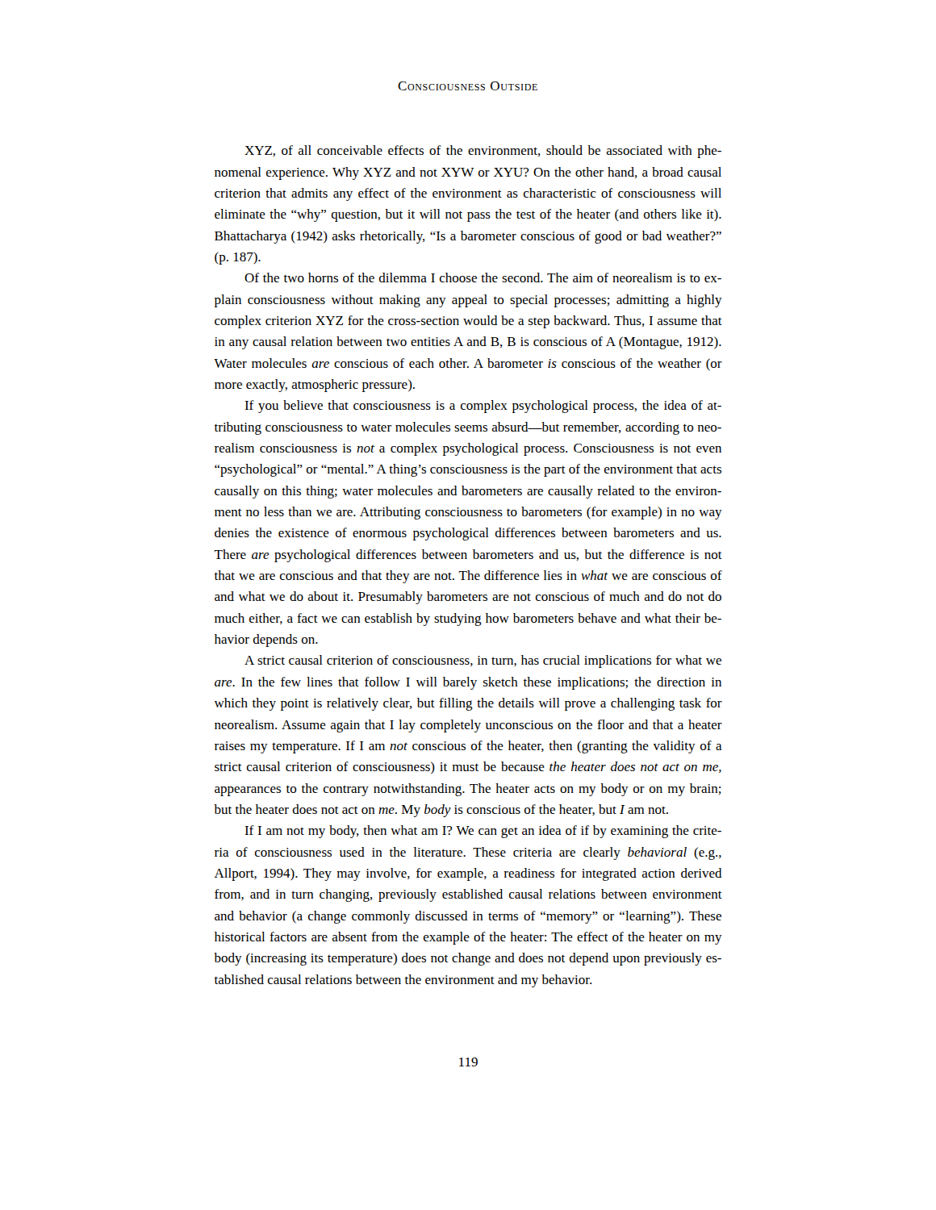Consciousness Outside
XYZ, of all conceivable effects of the environment, should be associated with phenomenal experience. Why XYZ and not XYW or XYU? On the other hand, a broad causal criterion that admits any effect of the environment as characteristic of consciousness will eliminate the “why” question, but it will not pass the test of the heater (and others like it). Bhattacharya (1942) asks rhetorically, “Is a barometer conscious of good or bad weather?” (p. 187).
Of the two horns of the dilemma I choose the second. The aim of neorealism is to explain consciousness without making any appeal to special processes; admitting a highly complex criterion XYZ for the cross-section would be a step backward. Thus, I assume that in any causal relation between two entities A and B, B is conscious of A (Montague, 1912). Water molecules are conscious of each other. A barometer is conscious of the weather (or more exactly, atmospheric pressure).
If you believe that consciousness is a complex psychological process, the idea of attributing consciousness to water molecules seems absurd—but remember, according to neorealism consciousness is not a complex psychological process. Consciousness is not even “psychological” or “mental.” A thing’s consciousness is the part of the environment that acts causally on this thing; water molecules and barometers are causally related to the environment no less than we are. Attributing consciousness to barometers (for example) in no way denies the existence of enormous psychological differences between barometers and us. There are psychological differences between barometers and us, but the difference is not that we are conscious and that they are not. The difference lies in what we are conscious of and what we do about it. Presumably barometers are not conscious of much and do not do much either, a fact we can establish by studying how barometers behave and what their behavior depends on.
A strict causal criterion of consciousness, in turn, has crucial implications for what we are. In the few lines that follow I will barely sketch these implications; the direction in which they point is relatively clear, but filling the details will prove a challenging task for neorealism. Assume again that I lay completely unconscious on the floor and that a heater raises my temperature. If I am not conscious of the heater, then (granting the validity of a strict causal criterion of consciousness) it must be because the heater does not act on me, appearances to the contrary notwithstanding. The heater acts on my body or on my brain; but the heater does not act on me. My body is conscious of the heater, but I am not.
If I am not my body, then what am I? We can get an idea of if by examining the criteria of consciousness used in the literature. These criteria are clearly behavioral (e.g., Allport, 1994). They may involve, for example, a readiness for integrated action derived from, and in turn changing, previously established causal relations between environment and behavior (a change commonly discussed in terms of “memory” or “learning”). These historical factors are absent from the example of the heater: The effect of the heater on my body (increasing its temperature) does not change and does not depend upon previously established causal relations between the environment and my behavior.
119